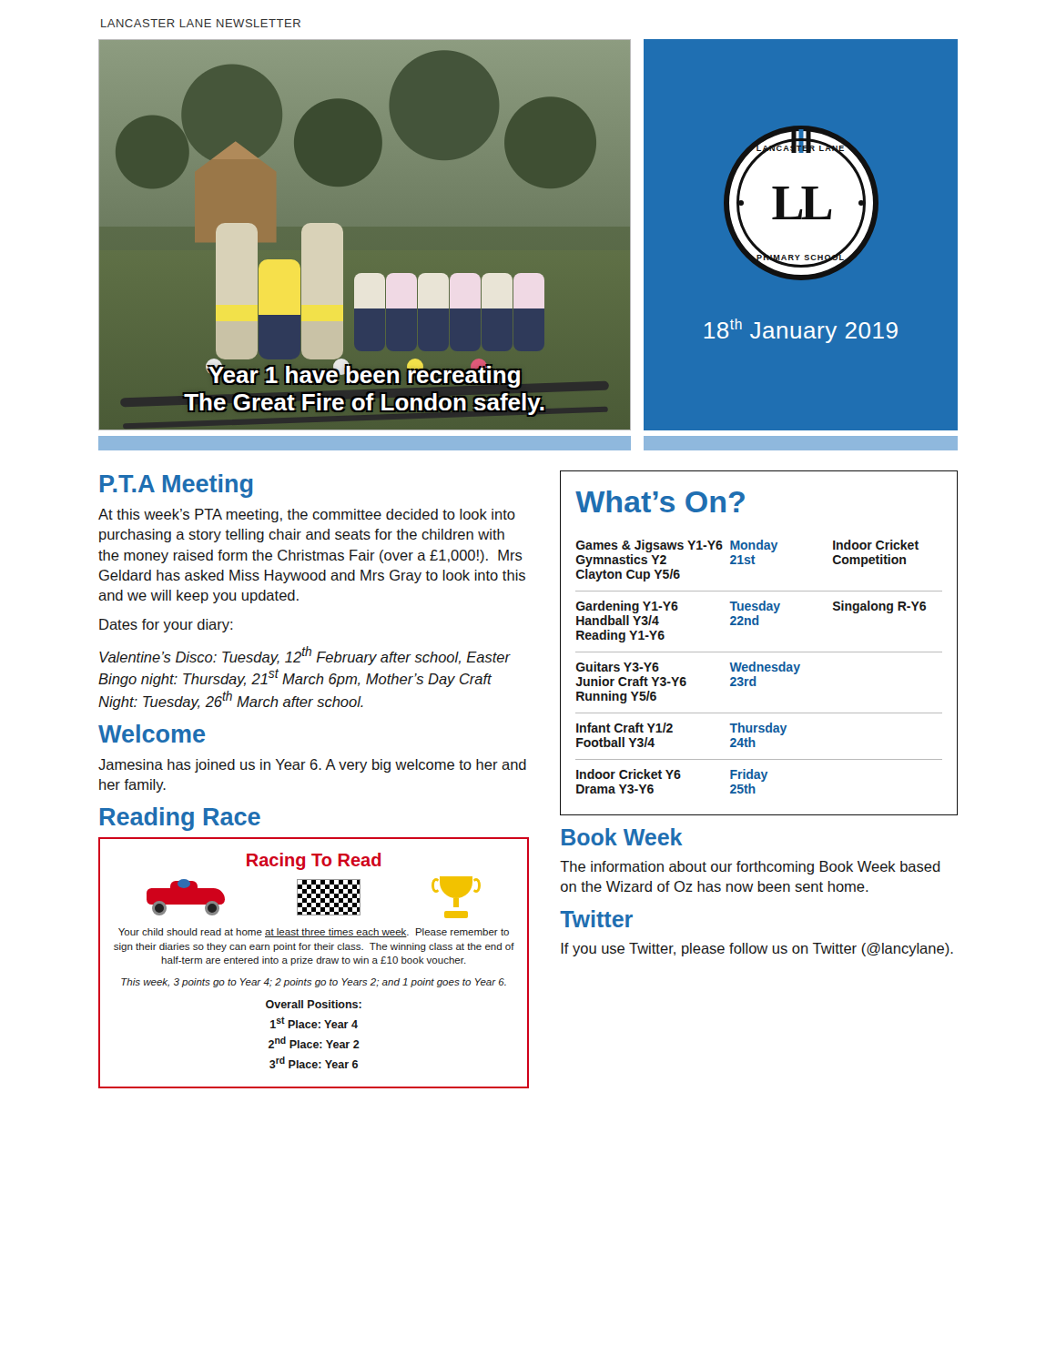LANCASTER LANE NEWSLETTER
Year 1 have been recreating
The Great Fire of London safely.
LANCASTER LANE
LL
PRIMARY SCHOOL
18th January 2019
P.T.A Meeting
At this week’s PTA meeting, the committee decided to look into purchasing a story telling chair and seats for the children with the money raised form the Christmas Fair (over a £1,000!). Mrs Geldard has asked Miss Haywood and Mrs Gray to look into this and we will keep you updated.
Dates for your diary:
Valentine’s Disco: Tuesday, 12th February after school, Easter Bingo night: Thursday, 21st March 6pm, Mother’s Day Craft Night: Tuesday, 26th March after school.
Welcome
Jamesina has joined us in Year 6. A very big welcome to her and her family.
Reading Race
Racing To Read
Your child should read at home at least three times each week. Please remember to sign their diaries so they can earn point for their class. The winning class at the end of half-term are entered into a prize draw to win a £10 book voucher.
This week, 3 points go to Year 4; 2 points go to Years 2; and 1 point goes to Year 6.
Overall Positions:
1st Place: Year 4
2nd Place: Year 2
3rd Place: Year 6
What’s On?
| Games & Jigsaws Y1-Y6 Gymnastics Y2 Clayton Cup Y5/6 | Monday 21st | Indoor Cricket Competition |
| Gardening Y1-Y6 Handball Y3/4 Reading Y1-Y6 | Tuesday 22nd | Singalong R-Y6 |
| Guitars Y3-Y6 Junior Craft Y3-Y6 Running Y5/6 | Wednesday 23rd | |
| Infant Craft Y1/2 Football Y3/4 | Thursday 24th | |
| Indoor Cricket Y6 Drama Y3-Y6 | Friday 25th | |
Book Week
The information about our forthcoming Book Week based on the Wizard of Oz has now been sent home.
Twitter
If you use Twitter, please follow us on Twitter (@lancylane).